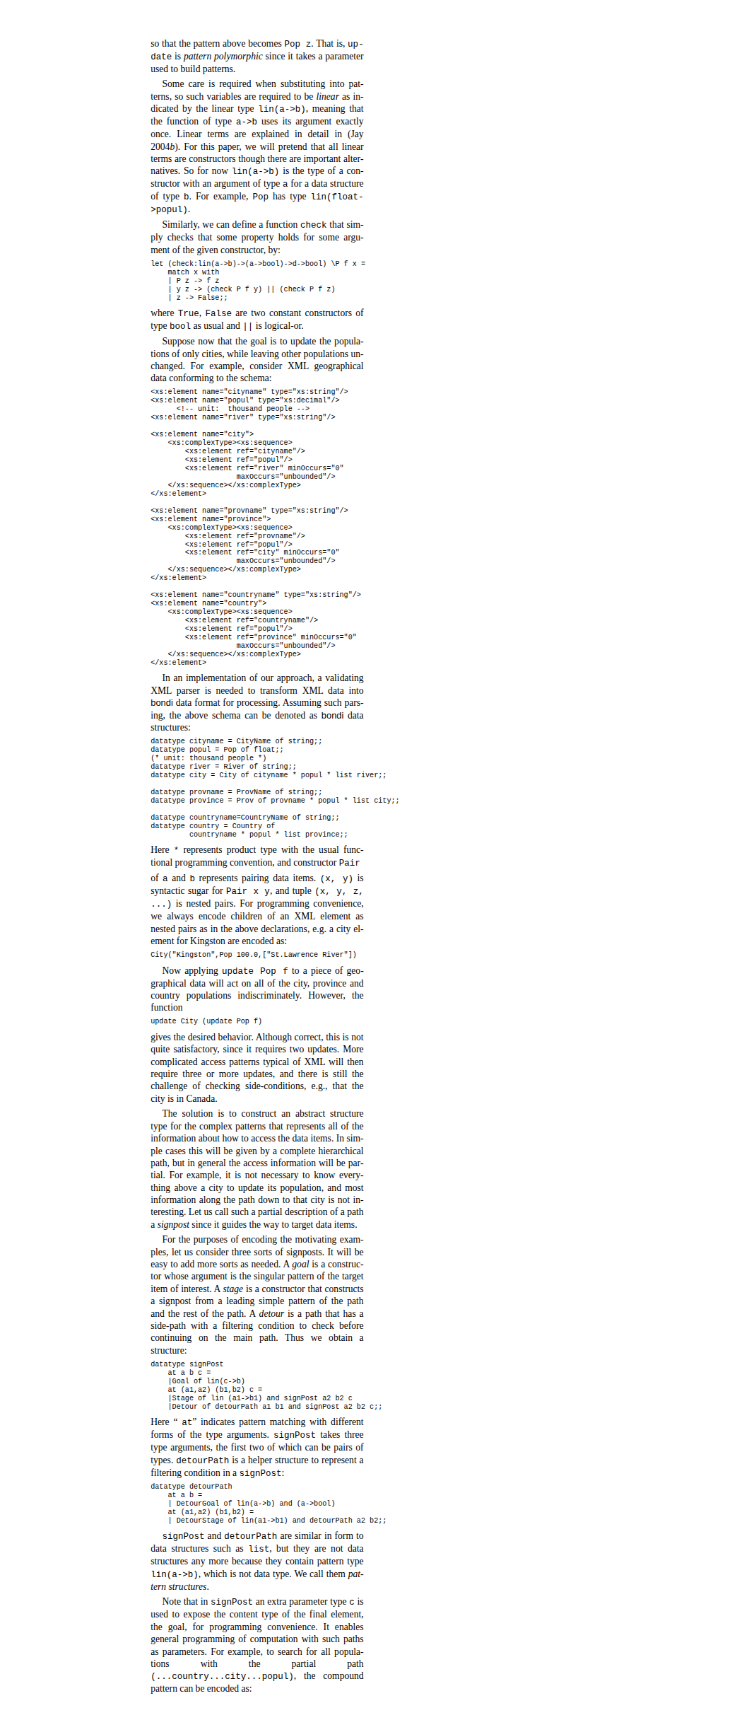so that the pattern above becomes Pop z. That is, update is pattern polymorphic since it takes a parameter used to build patterns.
Some care is required when substituting into patterns, so such variables are required to be linear as indicated by the linear type lin(a->b), meaning that the function of type a->b uses its argument exactly once. Linear terms are explained in detail in (Jay 2004b). For this paper, we will pretend that all linear terms are constructors though there are important alternatives. So for now lin(a->b) is the type of a constructor with an argument of type a for a data structure of type b. For example, Pop has type lin(float->popul).
Similarly, we can define a function check that simply checks that some property holds for some argument of the given constructor, by:
let (check:lin(a->b)->(a->bool)->d->bool) \P f x =
    match x with
    | P z -> f z
    | y z -> (check P f y) || (check P f z)
    | z -> False;;
where True, False are two constant constructors of type bool as usual and || is logical-or.
Suppose now that the goal is to update the populations of only cities, while leaving other populations unchanged. For example, consider XML geographical data conforming to the schema:
<xs:element name="cityname" type="xs:string"/>
<xs:element name="popul" type="xs:decimal"/>
      <!-- unit:  thousand people -->
<xs:element name="river" type="xs:string"/>

<xs:element name="city">
    <xs:complexType><xs:sequence>
        <xs:element ref="cityname"/>
        <xs:element ref="popul"/>
        <xs:element ref="river" minOccurs="0"
                    maxOccurs="unbounded"/>
    </xs:sequence></xs:complexType>
</xs:element>

<xs:element name="provname" type="xs:string"/>
<xs:element name="province">
    <xs:complexType><xs:sequence>
        <xs:element ref="provname"/>
        <xs:element ref="popul"/>
        <xs:element ref="city" minOccurs="0"
                    maxOccurs="unbounded"/>
    </xs:sequence></xs:complexType>
</xs:element>

<xs:element name="countryname" type="xs:string"/>
<xs:element name="country">
    <xs:complexType><xs:sequence>
        <xs:element ref="countryname"/>
        <xs:element ref="popul"/>
        <xs:element ref="province" minOccurs="0"
                    maxOccurs="unbounded"/>
    </xs:sequence></xs:complexType>
</xs:element>
In an implementation of our approach, a validating XML parser is needed to transform XML data into bondi data format for processing. Assuming such parsing, the above schema can be denoted as bondi data structures:
datatype cityname = CityName of string;;
datatype popul = Pop of float;;
(* unit: thousand people *)
datatype river = River of string;;
datatype city = City of cityname * popul * list river;;

datatype provname = ProvName of string;;
datatype province = Prov of provname * popul * list city;;

datatype countryname=CountryName of string;;
datatype country = Country of
         countryname * popul * list province;;
Here * represents product type with the usual functional programming convention, and constructor Pair
of a and b represents pairing data items. (x, y) is syntactic sugar for Pair x y, and tuple (x, y, z, ...) is nested pairs. For programming convenience, we always encode children of an XML element as nested pairs as in the above declarations, e.g. a city element for Kingston are encoded as:
City("Kingston",Pop 100.0,["St.Lawrence River"])
Now applying update Pop f to a piece of geographical data will act on all of the city, province and country populations indiscriminately. However, the function
update City (update Pop f)
gives the desired behavior. Although correct, this is not quite satisfactory, since it requires two updates. More complicated access patterns typical of XML will then require three or more updates, and there is still the challenge of checking side-conditions, e.g., that the city is in Canada.
The solution is to construct an abstract structure type for the complex patterns that represents all of the information about how to access the data items. In simple cases this will be given by a complete hierarchical path, but in general the access information will be partial. For example, it is not necessary to know everything above a city to update its population, and most information along the path down to that city is not interesting. Let us call such a partial description of a path a signpost since it guides the way to target data items.
For the purposes of encoding the motivating examples, let us consider three sorts of signposts. It will be easy to add more sorts as needed. A goal is a constructor whose argument is the singular pattern of the target item of interest. A stage is a constructor that constructs a signpost from a leading simple pattern of the path and the rest of the path. A detour is a path that has a side-path with a filtering condition to check before continuing on the main path. Thus we obtain a structure:
datatype signPost
    at a b c =
    |Goal of lin(c->b)
    at (a1,a2) (b1,b2) c =
    |Stage of lin (a1->b1) and signPost a2 b2 c
    |Detour of detourPath a1 b1 and signPost a2 b2 c;;
Here “ at” indicates pattern matching with different forms of the type arguments. signPost takes three type arguments, the first two of which can be pairs of types. detourPath is a helper structure to represent a filtering condition in a signPost:
datatype detourPath
    at a b =
    | DetourGoal of lin(a->b) and (a->bool)
    at (a1,a2) (b1,b2) =
    | DetourStage of lin(a1->b1) and detourPath a2 b2;;
signPost and detourPath are similar in form to data structures such as list, but they are not data structures any more because they contain pattern type lin(a->b), which is not data type. We call them pattern structures.
Note that in signPost an extra parameter type c is used to expose the content type of the final element, the goal, for programming convenience. It enables general programming of computation with such paths as parameters. For example, to search for all populations with the partial path (...country...city...popul), the compound pattern can be encoded as: